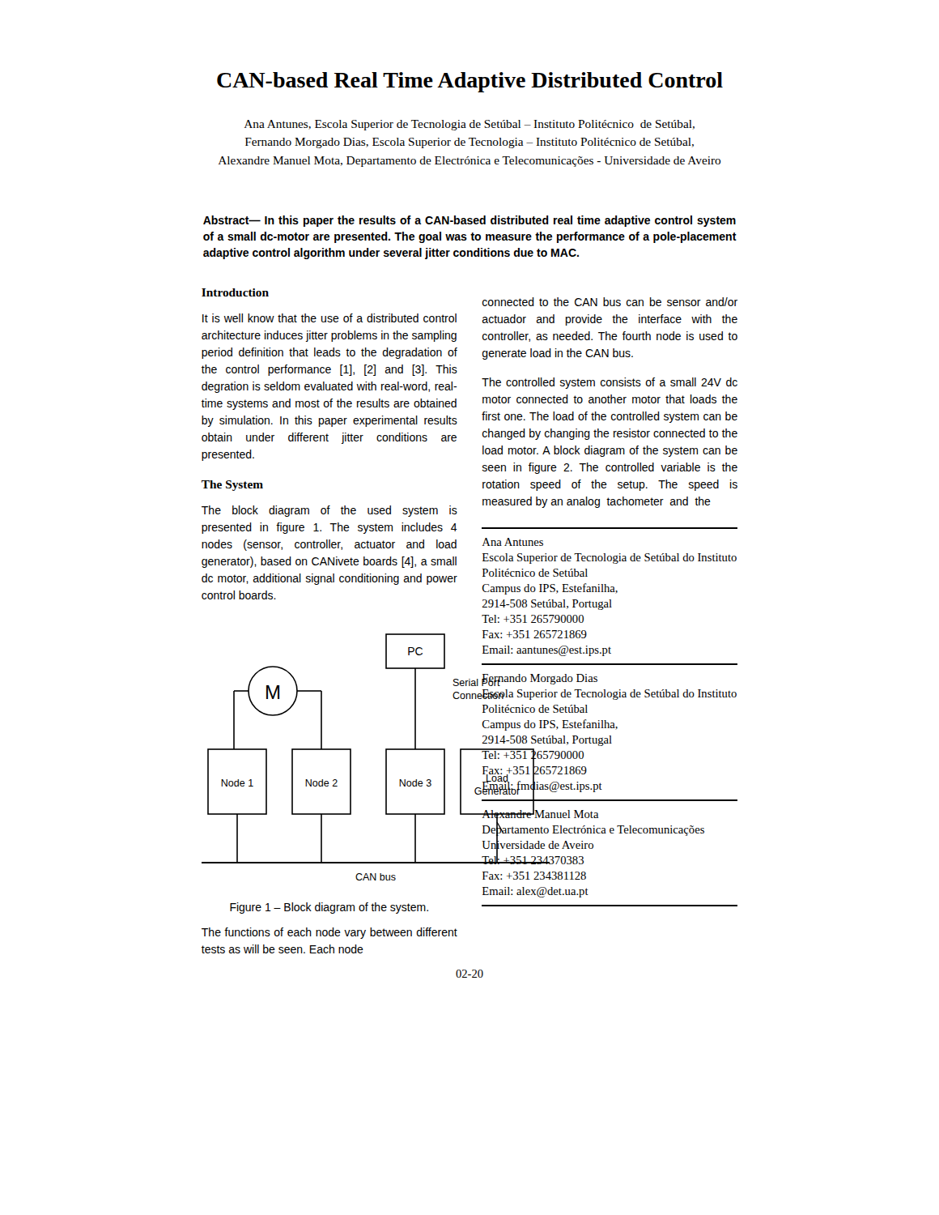CAN-based Real Time Adaptive Distributed Control
Ana Antunes, Escola Superior de Tecnologia de Setúbal – Instituto Politécnico de Setúbal,
Fernando Morgado Dias, Escola Superior de Tecnologia – Instituto Politécnico de Setúbal,
Alexandre Manuel Mota, Departamento de Electrónica e Telecomunicações - Universidade de Aveiro
Abstract— In this paper the results of a CAN-based distributed real time adaptive control system of a small dc-motor are presented. The goal was to measure the performance of a pole-placement adaptive control algorithm under several jitter conditions due to MAC.
Introduction
It is well know that the use of a distributed control architecture induces jitter problems in the sampling period definition that leads to the degradation of the control performance [1], [2] and [3]. This degration is seldom evaluated with real-word, real-time systems and most of the results are obtained by simulation. In this paper experimental results obtain under different jitter conditions are presented.
The System
The block diagram of the used system is presented in figure 1. The system includes 4 nodes (sensor, controller, actuator and load generator), based on CANivete boards [4], a small dc motor, additional signal conditioning and power control boards.
PC M Serial Port Connection Node 1 Node 2 Node 3 Load Generator CAN bus
Figure 1 – Block diagram of the system.
The functions of each node vary between different tests as will be seen. Each node
connected to the CAN bus can be sensor and/or actuador and provide the interface with the controller, as needed. The fourth node is used to generate load in the CAN bus.
The controlled system consists of a small 24V dc motor connected to another motor that loads the first one. The load of the controlled system can be changed by changing the resistor connected to the load motor. A block diagram of the system can be seen in figure 2. The controlled variable is the rotation speed of the setup. The speed is measured by an analog tachometer and the
Ana Antunes
Escola Superior de Tecnologia de Setúbal do Instituto Politécnico de Setúbal
Campus do IPS, Estefanilha,
2914-508 Setúbal, Portugal
Tel: +351 265790000
Fax: +351 265721869
Email: aantunes@est.ips.pt
Fernando Morgado Dias
Escola Superior de Tecnologia de Setúbal do Instituto Politécnico de Setúbal
Campus do IPS, Estefanilha,
2914-508 Setúbal, Portugal
Tel: +351 265790000
Fax: +351 265721869
Email: fmdias@est.ips.pt
Alexandre Manuel Mota
Departamento Electrónica e Telecomunicações
Universidade de Aveiro
Tel: +351 234370383
Fax: +351 234381128
Email: alex@det.ua.pt
02-20